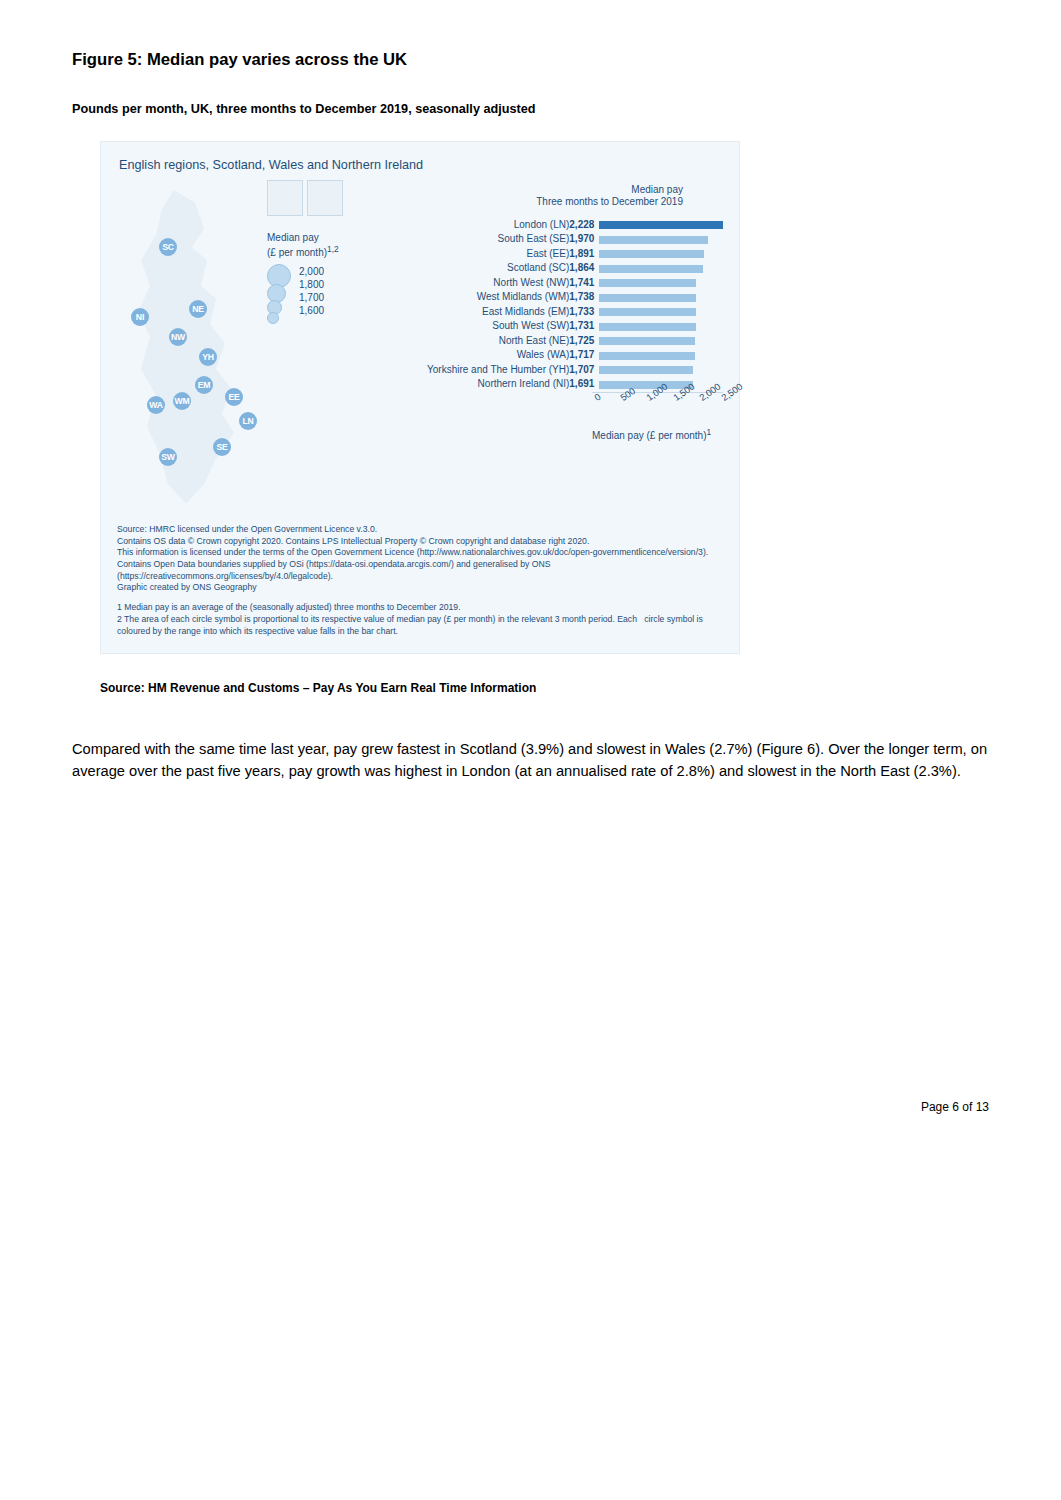Figure 5: Median pay varies across the UK
Pounds per month, UK, three months to December 2019, seasonally adjusted
English regions, Scotland, Wales and Northern Ireland
Median pay
(£ per month)1,2
2,000
1,800
1,700
1,600
SC
NI
NE
NW
YH
EM
WM
WA
EE
LN
SE
SW
Median pay
Three months to December 2019
| London (LN) | 2,228 | |
| South East (SE) | 1,970 | |
| East (EE) | 1,891 | |
| Scotland (SC) | 1,864 | |
| North West (NW) | 1,741 | |
| West Midlands (WM) | 1,738 | |
| East Midlands (EM) | 1,733 | |
| South West (SW) | 1,731 | |
| North East (NE) | 1,725 | |
| Wales (WA) | 1,717 | |
| Yorkshire and The Humber (YH) | 1,707 | |
| Northern Ireland (NI) | 1,691 | |
0 500 1,000 1,500 2,000 2,500
Median pay (£ per month)1
Source: HMRC licensed under the Open Government Licence v.3.0.
Contains OS data © Crown copyright 2020. Contains LPS Intellectual Property © Crown copyright and database right 2020.
This information is licensed under the terms of the Open Government Licence (http://www.nationalarchives.gov.uk/doc/open-governmentlicence/version/3). Contains Open Data boundaries supplied by OSi (https://data-osi.opendata.arcgis.com/) and generalised by ONS (https://creativecommons.org/licenses/by/4.0/legalcode).
Graphic created by ONS Geography
1 Median pay is an average of the (seasonally adjusted) three months to December 2019.
2 The area of each circle symbol is proportional to its respective value of median pay (£ per month) in the relevant 3 month period. Each circle symbol is coloured by the range into which its respective value falls in the bar chart.
Source: HM Revenue and Customs – Pay As You Earn Real Time Information
Compared with the same time last year, pay grew fastest in Scotland (3.9%) and slowest in Wales (2.7%) (Figure 6). Over the longer term, on average over the past five years, pay growth was highest in London (at an annualised rate of 2.8%) and slowest in the North East (2.3%).
Page 6 of 13